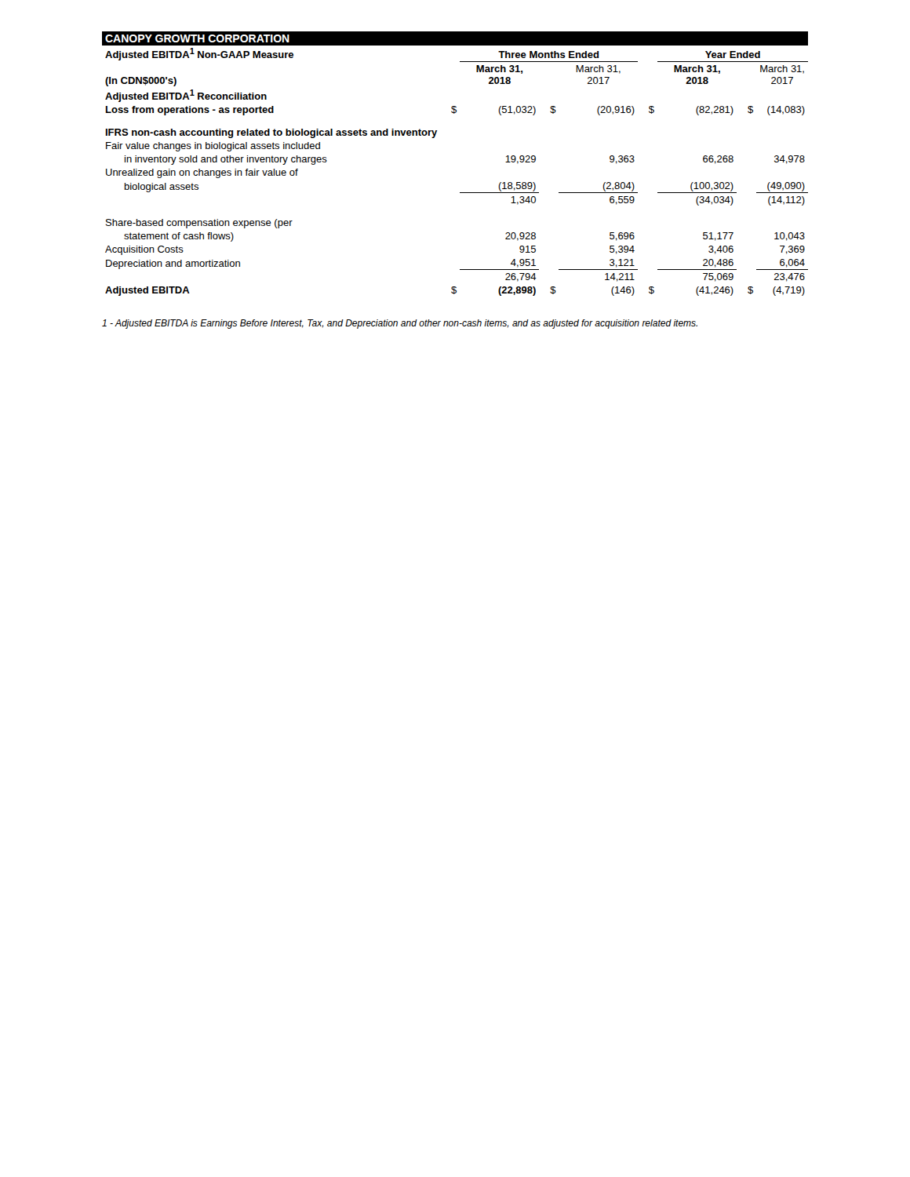| CANOPY GROWTH CORPORATION |
| Adjusted EBITDA 1 Non-GAAP Measure | | Three Months Ended | | Year Ended |
| (In CDN$000's) | | March 31, 2018 | | March 31, 2017 | | March 31, 2018 | | March 31, 2017 |
| Adjusted EBITDA 1 Reconciliation | | | | | | | | |
| Loss from operations - as reported | $ | (51,032) | $ | (20,916) | $ | (82,281) | $ | (14,083) |
| IFRS non-cash accounting related to biological assets and inventory | | | | | | | | |
| Fair value changes in biological assets included | | | | | | | | |
| in inventory sold and other inventory charges | | 19,929 | | 9,363 | | 66,268 | | 34,978 |
| Unrealized gain on changes in fair value of | | | | | | | | |
| biological assets | | (18,589) | | (2,804) | | (100,302) | | (49,090) |
| | | 1,340 | | 6,559 | | (34,034) | | (14,112) |
| Share-based compensation expense (per | | | | | | | | |
| statement of cash flows) | | 20,928 | | 5,696 | | 51,177 | | 10,043 |
| Acquisition Costs | | 915 | | 5,394 | | 3,406 | | 7,369 |
| Depreciation and amortization | | 4,951 | | 3,121 | | 20,486 | | 6,064 |
| | | 26,794 | | 14,211 | | 75,069 | | 23,476 |
| Adjusted EBITDA | $ | (22,898) | $ | (146) | $ | (41,246) | $ | (4,719) |
1 - Adjusted EBITDA is Earnings Before Interest, Tax, and Depreciation and other non-cash items, and as adjusted for acquisition related items.